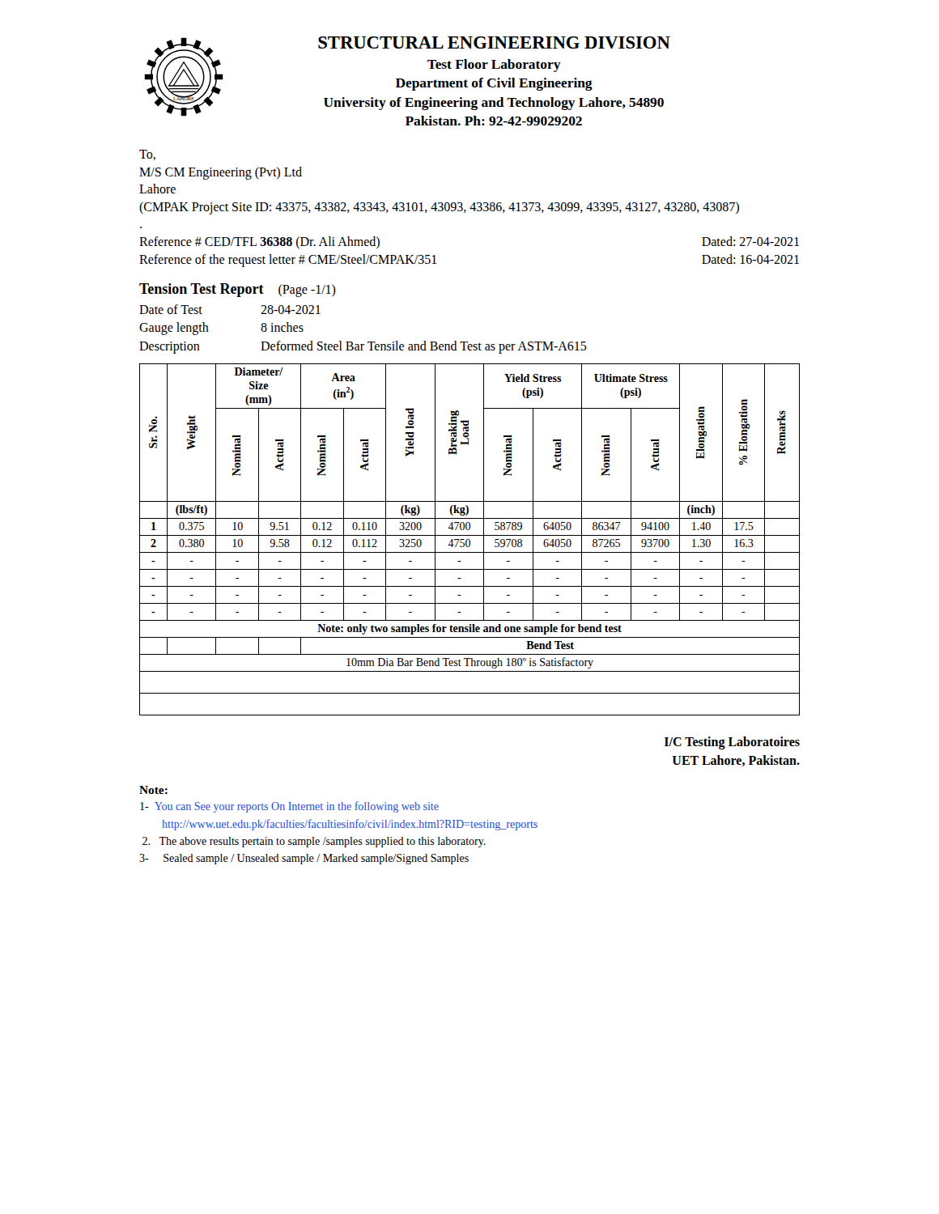LAHORE
STRUCTURAL ENGINEERING DIVISION
Test Floor Laboratory
Department of Civil Engineering
University of Engineering and Technology Lahore, 54890
Pakistan. Ph: 92-42-99029202
To,
M/S CM Engineering (Pvt) Ltd
Lahore
(CMPAK Project Site ID: 43375, 43382, 43343, 43101, 43093, 43386, 41373, 43099, 43395, 43127, 43280, 43087)
.
Reference # CED/TFL 36388 (Dr. Ali Ahmed)
Dated: 27-04-2021
Reference of the request letter # CME/Steel/CMPAK/351
Dated: 16-04-2021
Tension Test Report
(Page -1/1)
Date of Test28-04-2021
Gauge length8 inches
Description Deformed Steel Bar Tensile and Bend Test as per ASTM-A615
| Sr. No. | Weight | Diameter/ Size (mm) | Area (in 2 ) | Yield load | Breaking Load | Yield Stress (psi) | Ultimate Stress (psi) | Elongation | % Elongation | Remarks |
| --- | --- | --- | --- | --- | --- | --- | --- | --- | --- | --- |
| Nominal | Actual | Nominal | Actual | Nominal | Actual | Nominal | Actual |
| | (lbs/ft) | | | | | (kg) | (kg) | | | | | (inch) | | |
| 1 | 0.375 | 10 | 9.51 | 0.12 | 0.110 | 3200 | 4700 | 58789 | 64050 | 86347 | 94100 | 1.40 | 17.5 | |
| 2 | 0.380 | 10 | 9.58 | 0.12 | 0.112 | 3250 | 4750 | 59708 | 64050 | 87265 | 93700 | 1.30 | 16.3 | |
| - | - | - | - | - | - | - | - | - | - | - | - | - | - | |
| - | - | - | - | - | - | - | - | - | - | - | - | - | - | |
| - | - | - | - | - | - | - | - | - | - | - | - | - | - | |
| - | - | - | - | - | - | - | - | - | - | - | - | - | - | |
| Note: only two samples for tensile and one sample for bend test |
| | | | | Bend Test |
| 10mm Dia Bar Bend Test Through 180º is Satisfactory |
I/C Testing Laboratoires
UET Lahore, Pakistan.
Note:
1- You can See your reports On Internet in the following web site
http://www.uet.edu.pk/faculties/facultiesinfo/civil/index.html?RID=testing_reports
2. The above results pertain to sample /samples supplied to this laboratory.
3- Sealed sample / Unsealed sample / Marked sample/Signed Samples